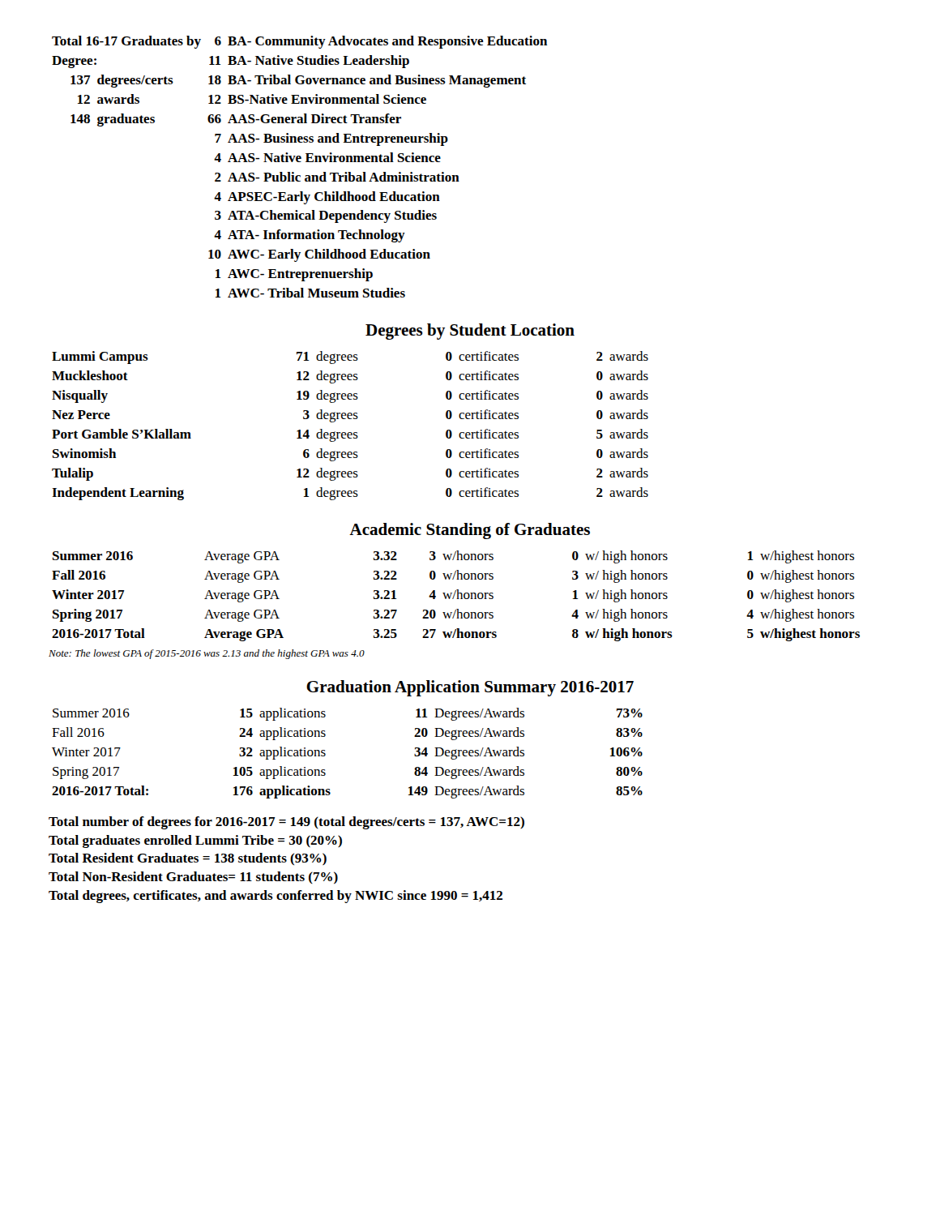| Total 16-17 Graduates by | 6 | BA- Community Advocates and Responsive Education |
| Degree: | 11 | BA- Native Studies Leadership |
| | 137 | degrees/certs | 18 | BA- Tribal Governance and Business Management |
| | 12 | awards | 12 | BS-Native Environmental Science |
| | 148 | graduates | 66 | AAS-General Direct Transfer |
| | 7 | AAS- Business and Entrepreneurship |
| | 4 | AAS- Native Environmental Science |
| | 2 | AAS- Public and Tribal Administration |
| | 4 | APSEC-Early Childhood Education |
| | 3 | ATA-Chemical Dependency Studies |
| | 4 | ATA- Information Technology |
| | 10 | AWC- Early Childhood Education |
| | 1 | AWC- Entreprenuership |
| | 1 | AWC- Tribal Museum Studies |
Degrees by Student Location
| Lummi Campus | 71 | degrees | 0 | certificates | 2 | awards |
| Muckleshoot | 12 | degrees | 0 | certificates | 0 | awards |
| Nisqually | 19 | degrees | 0 | certificates | 0 | awards |
| Nez Perce | 3 | degrees | 0 | certificates | 0 | awards |
| Port Gamble S’Klallam | 14 | degrees | 0 | certificates | 5 | awards |
| Swinomish | 6 | degrees | 0 | certificates | 0 | awards |
| Tulalip | 12 | degrees | 0 | certificates | 2 | awards |
| Independent Learning | 1 | degrees | 0 | certificates | 2 | awards |
Academic Standing of Graduates
| Summer 2016 | Average GPA | 3.32 | 3 | w/honors | 0 | w/ high honors | 1 | w/highest honors |
| Fall 2016 | Average GPA | 3.22 | 0 | w/honors | 3 | w/ high honors | 0 | w/highest honors |
| Winter 2017 | Average GPA | 3.21 | 4 | w/honors | 1 | w/ high honors | 0 | w/highest honors |
| Spring 2017 | Average GPA | 3.27 | 20 | w/honors | 4 | w/ high honors | 4 | w/highest honors |
| 2016-2017 Total | Average GPA | 3.25 | 27 | w/honors | 8 | w/ high honors | 5 | w/highest honors |
Note: The lowest GPA of 2015-2016 was 2.13 and the highest GPA was 4.0
Graduation Application Summary 2016-2017
| Summer 2016 | 15 | applications | 11 | Degrees/Awards | 73% |
| Fall 2016 | 24 | applications | 20 | Degrees/Awards | 83% |
| Winter 2017 | 32 | applications | 34 | Degrees/Awards | 106% |
| Spring 2017 | 105 | applications | 84 | Degrees/Awards | 80% |
| 2016-2017 Total: | 176 | applications | 149 | Degrees/Awards | 85% |
Total number of degrees for 2016-2017 = 149 (total degrees/certs = 137, AWC=12)
Total graduates enrolled Lummi Tribe = 30 (20%)
Total Resident Graduates = 138 students (93%)
Total Non-Resident Graduates= 11 students (7%)
Total degrees, certificates, and awards conferred by NWIC since 1990 = 1,412